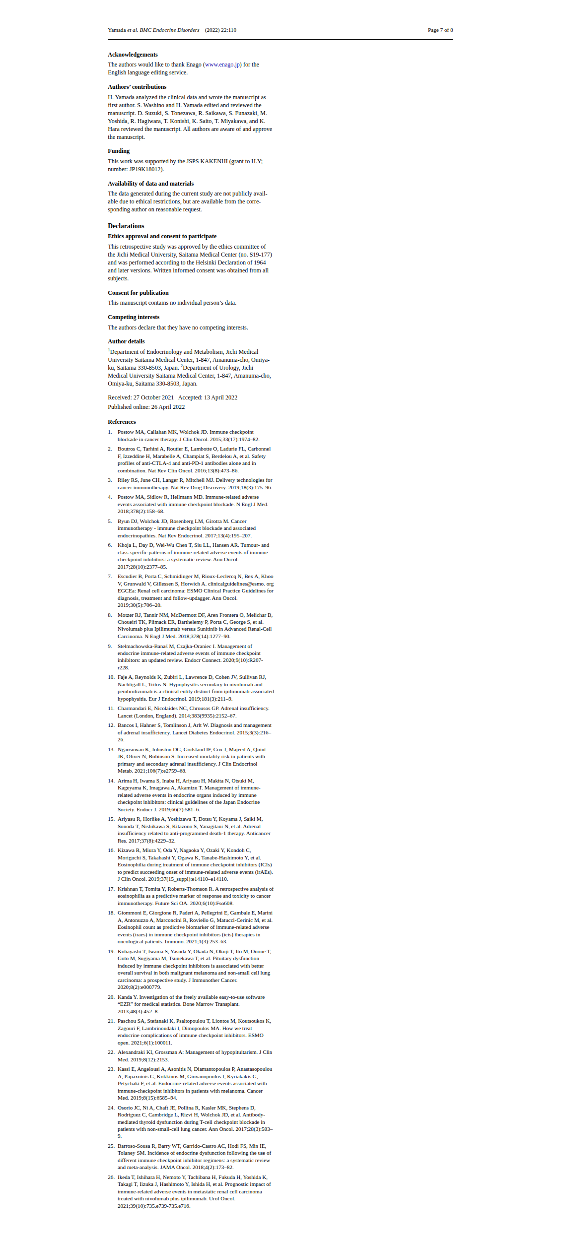Yamada et al. BMC Endocrine Disorders (2022) 22:110
Page 7 of 8
Acknowledgements
The authors would like to thank Enago (www.enago.jp) for the English language editing service.
Authors’ contributions
H. Yamada analyzed the clinical data and wrote the manuscript as first author. S. Washino and H. Yamada edited and reviewed the manuscript. D. Suzuki, S. Tonezawa, R. Saikawa, S. Funazaki, M. Yoshida, R. Hagiwara, T. Konishi, K. Saito, T. Miyakawa, and K. Hara reviewed the manuscript. All authors are aware of and approve the manuscript.
Funding
This work was supported by the JSPS KAKENHI (grant to H.Y; number: JP19K18012).
Availability of data and materials
The data generated during the current study are not publicly available due to ethical restrictions, but are available from the corresponding author on reasonable request.
Declarations
Ethics approval and consent to participate
This retrospective study was approved by the ethics committee of the Jichi Medical University, Saitama Medical Center (no. S19-177) and was performed according to the Helsinki Declaration of 1964 and later versions. Written informed consent was obtained from all subjects.
Consent for publication
This manuscript contains no individual person’s data.
Competing interests
The authors declare that they have no competing interests.
Author details
1Department of Endocrinology and Metabolism, Jichi Medical University Saitama Medical Center, 1-847, Amanuma-cho, Omiya-ku, Saitama 330-8503, Japan. 2Department of Urology, Jichi Medical University Saitama Medical Center, 1-847, Amanuma-cho, Omiya-ku, Saitama 330-8503, Japan.
Received: 27 October 2021 Accepted: 13 April 2022
Published online: 26 April 2022
References
Postow MA, Callahan MK, Wolchok JD. Immune checkpoint blockade in cancer therapy. J Clin Oncol. 2015;33(17):1974–82.
Boutros C, Tarhini A, Routier E, Lambotte O, Ladurie FL, Carbonnel F, Izzeddine H, Marabelle A, Champiat S, Berdelou A, et al. Safety profiles of anti-CTLA-4 and anti-PD-1 antibodies alone and in combination. Nat Rev Clin Oncol. 2016;13(8):473–86.
Riley RS, June CH, Langer R, Mitchell MJ. Delivery technologies for cancer immunotherapy. Nat Rev Drug Discovery. 2019;18(3):175–96.
Postow MA, Sidlow R, Hellmann MD. Immune-related adverse events associated with immune checkpoint blockade. N Engl J Med. 2018;378(2):158–68.
Byun DJ, Wolchok JD, Rosenberg LM, Girotra M. Cancer immunotherapy - immune checkpoint blockade and associated endocrinopathies. Nat Rev Endocrinol. 2017;13(4):195–207.
Khoja L, Day D, Wei-Wu Chen T, Siu LL, Hansen AR. Tumour- and class-specific patterns of immune-related adverse events of immune checkpoint inhibitors: a systematic review. Ann Oncol. 2017;28(10):2377–85.
Escudier B, Porta C, Schmidinger M, Rioux-Leclercq N, Bex A, Khoo V, Grunwald V, Gillessen S, Horwich A. clinicalguidelines@esmo. org EGCEa: Renal cell carcinoma: ESMO Clinical Practice Guidelines for diagnosis, treatment and follow-updagger. Ann Oncol. 2019;30(5):706–20.
Motzer RJ, Tannir NM, McDermott DF, Aren Frontera O, Melichar B, Choueiri TK, Plimack ER, Barthelemy P, Porta C, George S, et al. Nivolumab plus Ipilimumab versus Sunitinib in Advanced Renal-Cell Carcinoma. N Engl J Med. 2018;378(14):1277–90.
Stelmachowska-Banaś M, Czajka-Oraniec I. Management of endocrine immune-related adverse events of immune checkpoint inhibitors: an updated review. Endocr Connect. 2020;9(10):R207-r228.
Faje A, Reynolds K, Zubiri L, Lawrence D, Cohen JV, Sullivan RJ, Nachtigall L, Tritos N. Hypophysitis secondary to nivolumab and pembrolizumab is a clinical entity distinct from ipilimumab-associated hypophysitis. Eur J Endocrinol. 2019;181(3):211–9.
Charmandari E, Nicolaides NC, Chrousos GP. Adrenal insufficiency. Lancet (London, England). 2014;383(9935):2152–67.
Bancos I, Hahner S, Tomlinson J, Arlt W. Diagnosis and management of adrenal insufficiency. Lancet Diabetes Endocrinol. 2015;3(3):216–26.
Ngaosuwan K, Johnston DG, Godsland IF, Cox J, Majeed A, Quint JK, Oliver N, Robinson S. Increased mortality risk in patients with primary and secondary adrenal insufficiency. J Clin Endocrinol Metab. 2021;106(7):e2759–68.
Arima H, Iwama S, Inaba H, Ariyasu H, Makita N, Otsuki M, Kageyama K, Imagawa A, Akamizu T. Management of immune-related adverse events in endocrine organs induced by immune checkpoint inhibitors: clinical guidelines of the Japan Endocrine Society. Endocr J. 2019;66(7):581–6.
Ariyasu R, Horiike A, Yoshizawa T, Dotsu Y, Koyama J, Saiki M, Sonoda T, Nishikawa S, Kitazono S, Yanagitani N, et al. Adrenal insufficiency related to anti-programmed death-1 therapy. Anticancer Res. 2017;37(8):4229–32.
Kizawa R, Miura Y, Oda Y, Nagaoka Y, Ozaki Y, Kondoh C, Moriguchi S, Takahashi Y, Ogawa K, Tanabe-Hashimoto Y, et al. Eosinophilia during treatment of immune checkpoint inhibitors (ICIs) to predict succeeding onset of immune-related adverse events (irAEs). J Clin Oncol. 2019;37(15_suppl):e14110–e14110.
Krishnan T, Tomita Y, Roberts-Thomson R. A retrospective analysis of eosinophilia as a predictive marker of response and toxicity to cancer immunotherapy. Future Sci OA. 2020;6(10):Fso608.
Giommoni E, Giorgione R, Paderi A, Pellegrini E, Gambale E, Marini A, Antonuzzo A, Marconcini R, Roviello G, Matucci-Cerinic M, et al. Eosinophil count as predictive biomarker of immune-related adverse events (iraes) in immune checkpoint inhibitors (icis) therapies in oncological patients. Immuno. 2021;1(3):253–63.
Kobayashi T, Iwama S, Yasuda Y, Okada N, Okuji T, Ito M, Onoue T, Goto M, Sugiyama M, Tsunekawa T, et al. Pituitary dysfunction induced by immune checkpoint inhibitors is associated with better overall survival in both malignant melanoma and non-small cell lung carcinoma: a prospective study. J Immunother Cancer. 2020;8(2):e000779.
Kanda Y. Investigation of the freely available easy-to-use software “EZR” for medical statistics. Bone Marrow Transplant. 2013;48(3):452–8.
Paschou SA, Stefanaki K, Psaltopoulou T, Liontos M, Koutsoukos K, Zagouri F, Lambrinoudaki I, Dimopoulos MA. How we treat endocrine complications of immune checkpoint inhibitors. ESMO open. 2021;6(1):100011.
Alexandraki KI, Grossman A: Management of hypopituitarism. J Clin Med. 2019;8(12):2153.
Kassi E, Angelousi A, Asonitis N, Diamantopoulos P, Anastasopoulou A, Papaxoinis G, Kokkinos M, Giovanopoulos I, Kyriakakis G, Petychaki F, et al. Endocrine-related adverse events associated with immune-checkpoint inhibitors in patients with melanoma. Cancer Med. 2019;8(15):6585–94.
Osorio JC, Ni A, Chaft JE, Pollina R, Kasler MK, Stephens D, Rodriguez C, Cambridge L, Rizvi H, Wolchok JD, et al. Antibody-mediated thyroid dysfunction during T-cell checkpoint blockade in patients with non-small-cell lung cancer. Ann Oncol. 2017;28(3):583–9.
Barroso-Sousa R, Barry WT, Garrido-Castro AC, Hodi FS, Min IE, Tolaney SM. Incidence of endocrine dysfunction following the use of different immune checkpoint inhibitor regimens: a systematic review and meta-analysis. JAMA Oncol. 2018;4(2):173–82.
Ikeda T, Ishihara H, Nemoto Y, Tachibana H, Fukuda H, Yoshida K, Takagi T, Iizuka J, Hashimoto Y, Ishida H, et al. Prognostic impact of immune-related adverse events in metastatic renal cell carcinoma treated with nivolumab plus ipilimumab. Urol Oncol. 2021;39(10):735.e739-735.e716.